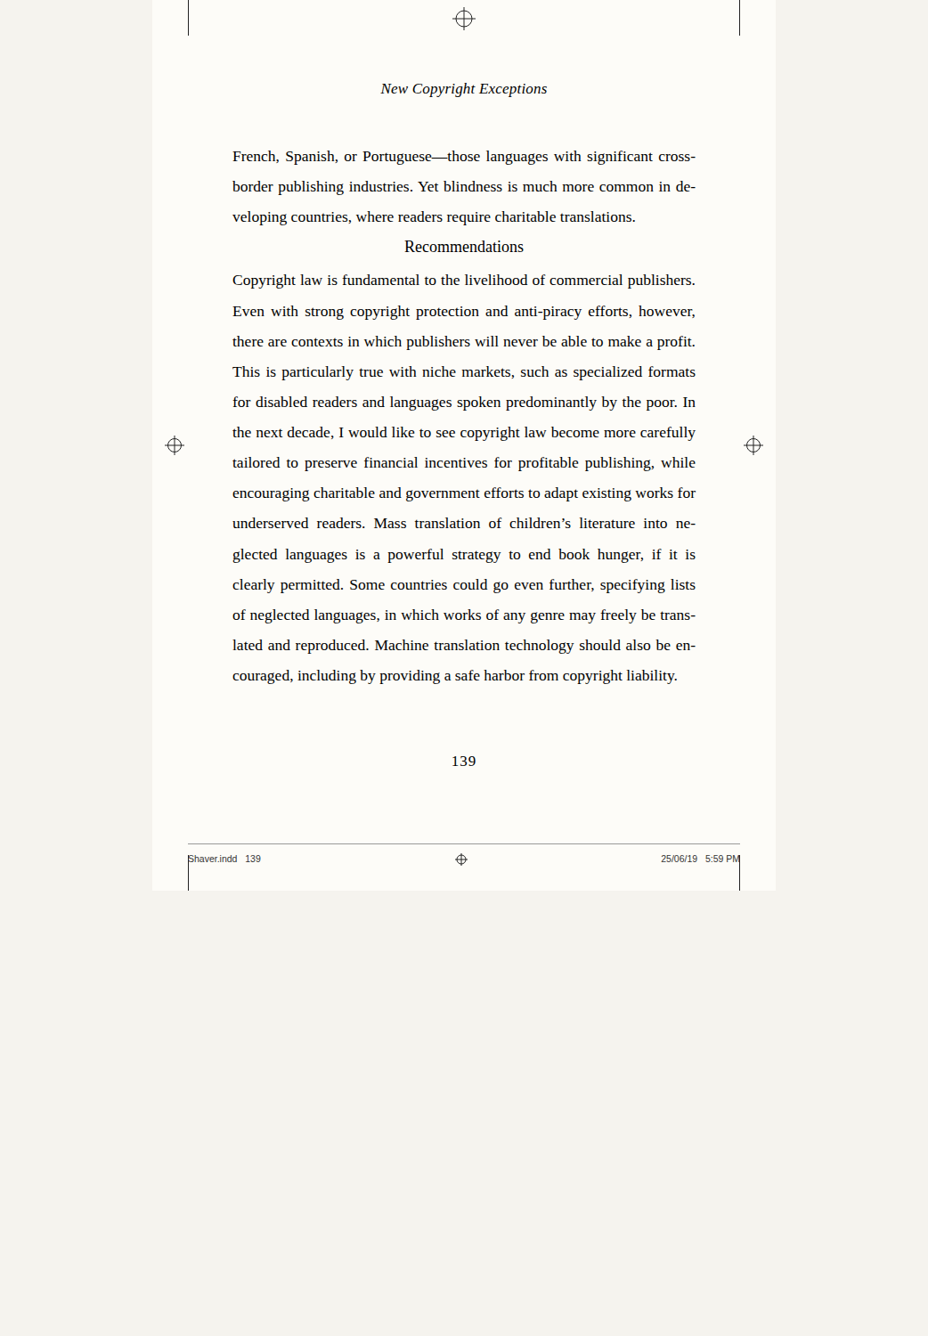New Copyright Exceptions
French, Spanish, or Portuguese—those languages with significant cross-border publishing industries. Yet blindness is much more common in developing countries, where readers require charitable translations.
Recommendations
Copyright law is fundamental to the livelihood of commercial publishers. Even with strong copyright protection and anti-piracy efforts, however, there are contexts in which publishers will never be able to make a profit. This is particularly true with niche markets, such as specialized formats for disabled readers and languages spoken predominantly by the poor. In the next decade, I would like to see copyright law become more carefully tailored to preserve financial incentives for profitable publishing, while encouraging charitable and government efforts to adapt existing works for underserved readers. Mass translation of children’s literature into neglected languages is a powerful strategy to end book hunger, if it is clearly permitted. Some countries could go even further, specifying lists of neglected languages, in which works of any genre may freely be translated and reproduced. Machine translation technology should also be encouraged, including by providing a safe harbor from copyright liability.
139
Shaver.indd 139 25/06/19 5:59 PM